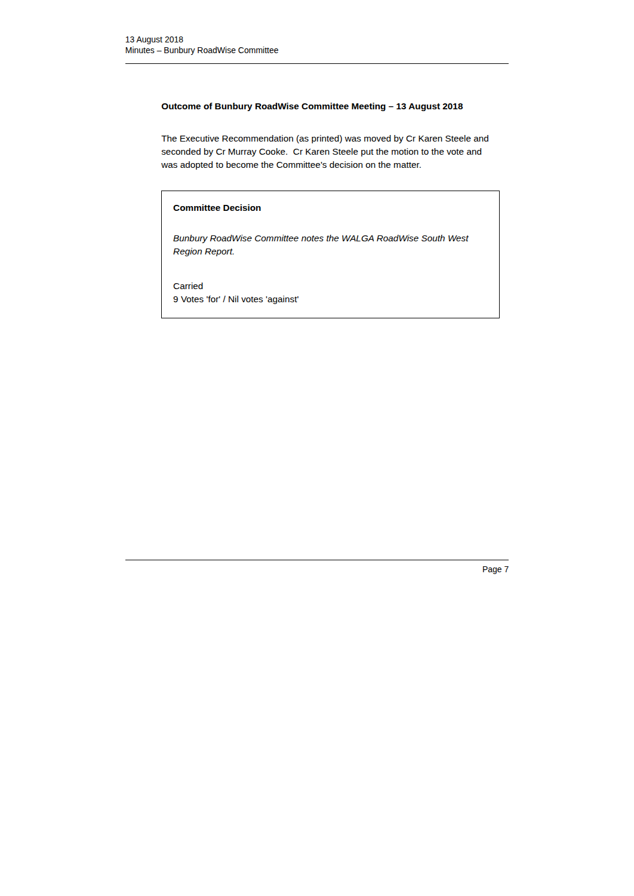13 August 2018 Minutes – Bunbury RoadWise Committee
Outcome of Bunbury RoadWise Committee Meeting – 13 August 2018
The Executive Recommendation (as printed) was moved by Cr Karen Steele and seconded by Cr Murray Cooke. Cr Karen Steele put the motion to the vote and was adopted to become the Committee's decision on the matter.
Committee Decision
Bunbury RoadWise Committee notes the WALGA RoadWise South West Region Report.
Carried
9 Votes 'for' / Nil votes 'against'
Page 7